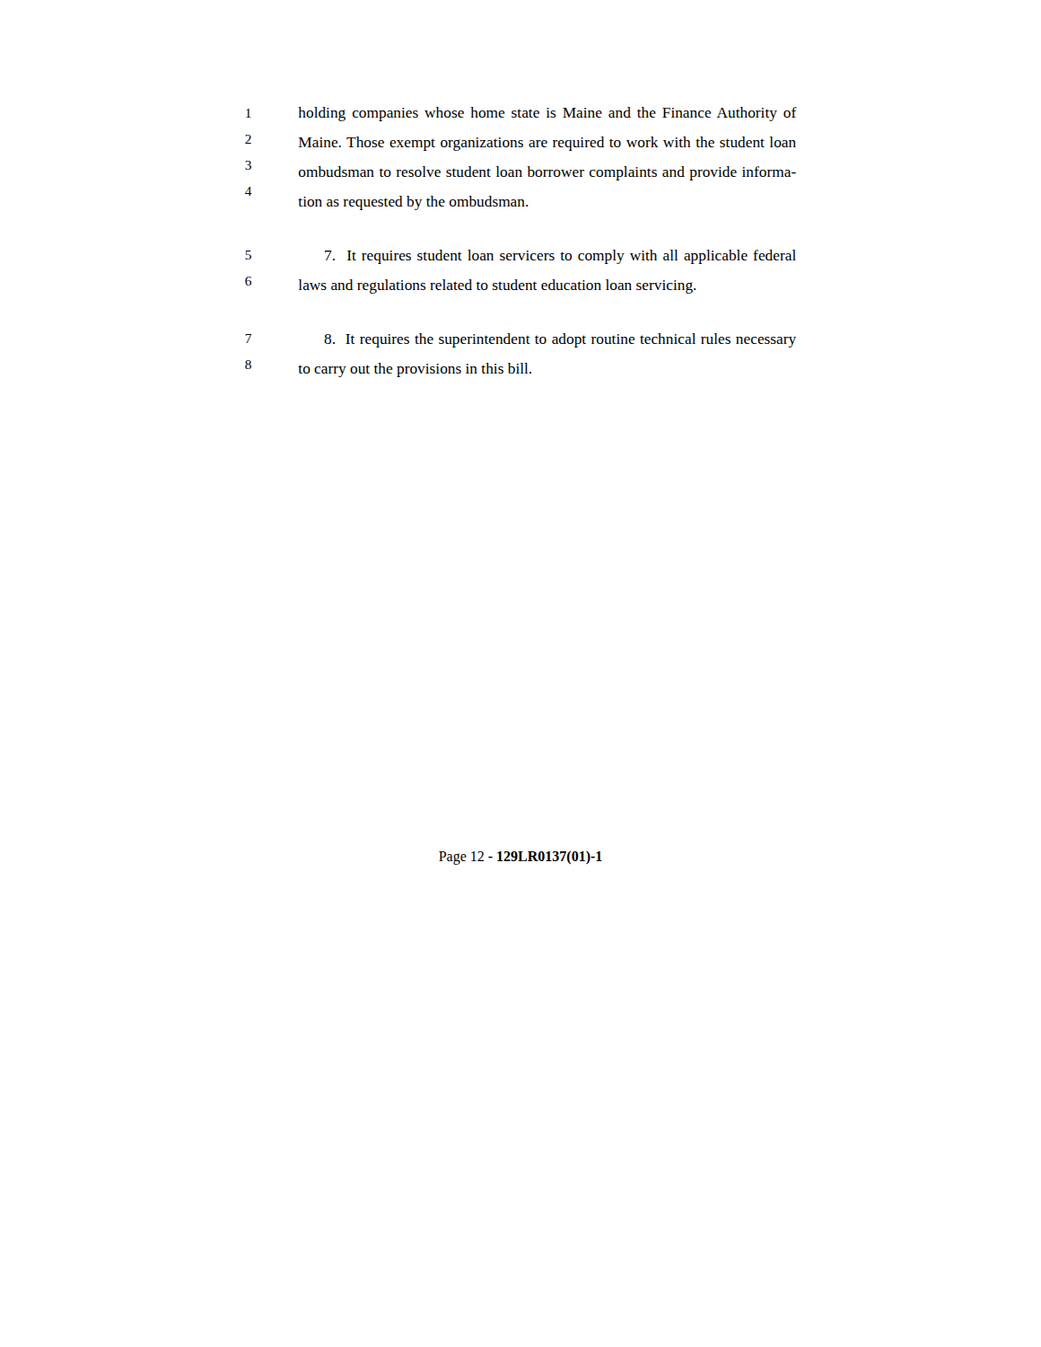1 2 3 4
holding companies whose home state is Maine and the Finance Authority of Maine. Those exempt organizations are required to work with the student loan ombudsman to resolve student loan borrower complaints and provide information as requested by the ombudsman.
5 6
7. It requires student loan servicers to comply with all applicable federal laws and regulations related to student education loan servicing.
7 8
8. It requires the superintendent to adopt routine technical rules necessary to carry out the provisions in this bill.
Page 12 - 129LR0137(01)-1